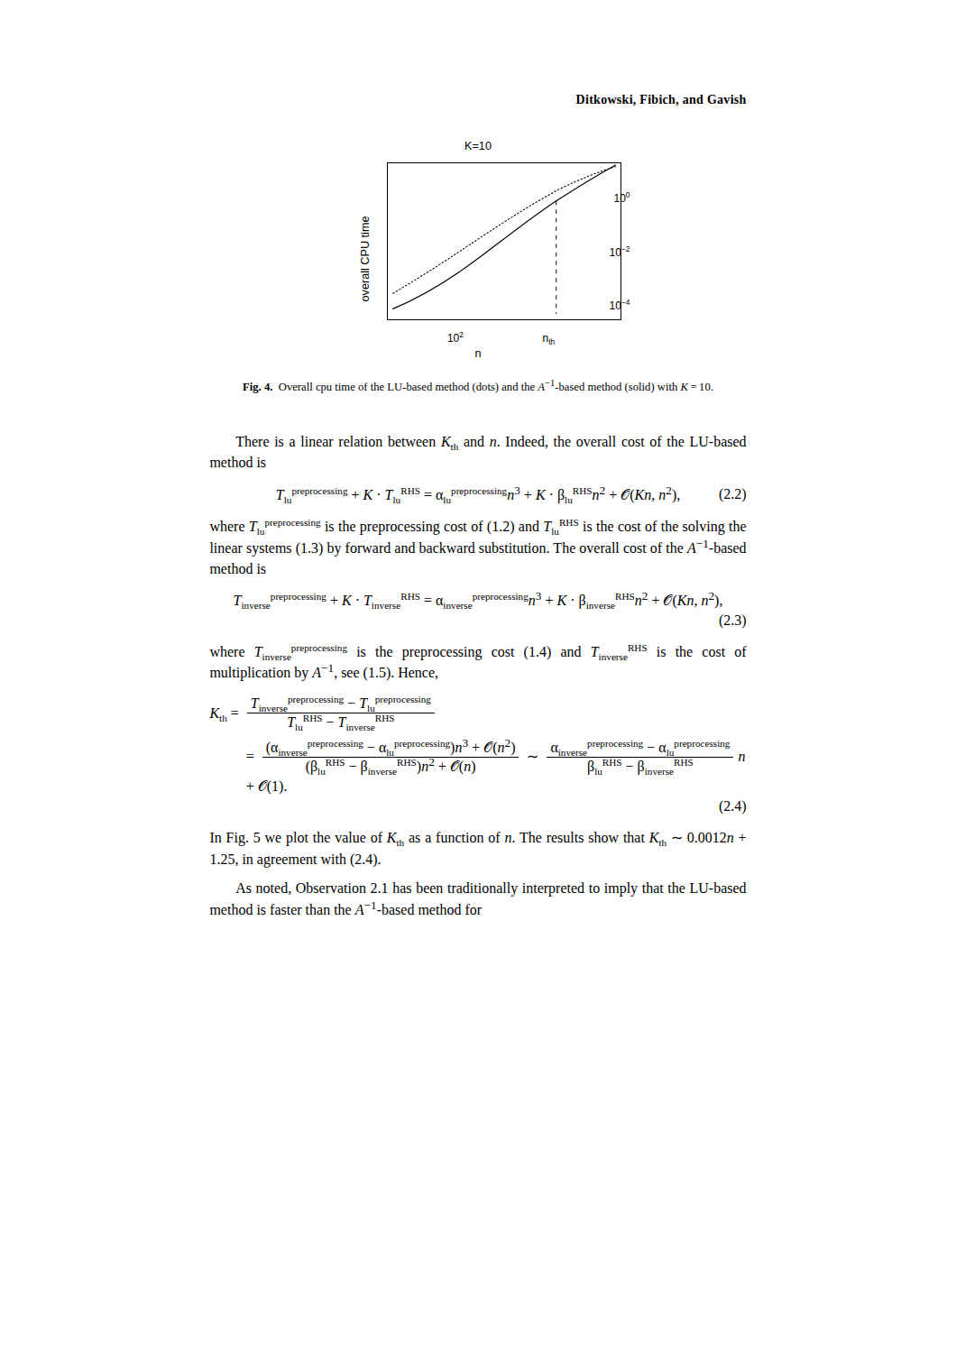Ditkowski, Fibich, and Gavish
K=10
overall CPU time
100
10−2
10−4
102
nth
n
Fig. 4. Overall cpu time of the LU-based method (dots) and the A−1-based method (solid) with K = 10.
There is a linear relation between Kth and n. Indeed, the overall cost of the LU-based method is
Tlupreprocessing + K · TluRHS = αlupreprocessingn3 + K · βluRHSn2 + 𝒪(Kn, n2), (2.2)
where Tlupreprocessing is the preprocessing cost of (1.2) and TluRHS is the cost of the solving the linear systems (1.3) by forward and backward substitution. The overall cost of the A−1-based method is
Tinversepreprocessing + K · TinverseRHS = αinversepreprocessingn3 + K · βinverseRHSn2 + 𝒪(Kn, n2), (2.3)
where Tinversepreprocessing is the preprocessing cost (1.4) and TinverseRHS is the cost of multiplication by A−1, see (1.5). Hence,
Kth = Tinversepreprocessing − Tlupreprocessing TluRHS − TinverseRHS = (αinversepreprocessing − αlupreprocessing)n3 + 𝒪(n2) (βluRHS − βinverseRHS)n2 + 𝒪(n) ∼ αinversepreprocessing − αlupreprocessing βluRHS − βinverseRHS n + 𝒪(1). (2.4)
In Fig. 5 we plot the value of Kth as a function of n. The results show that Kth ∼ 0.0012n + 1.25, in agreement with (2.4).
As noted, Observation 2.1 has been traditionally interpreted to imply that the LU-based method is faster than the A−1-based method for